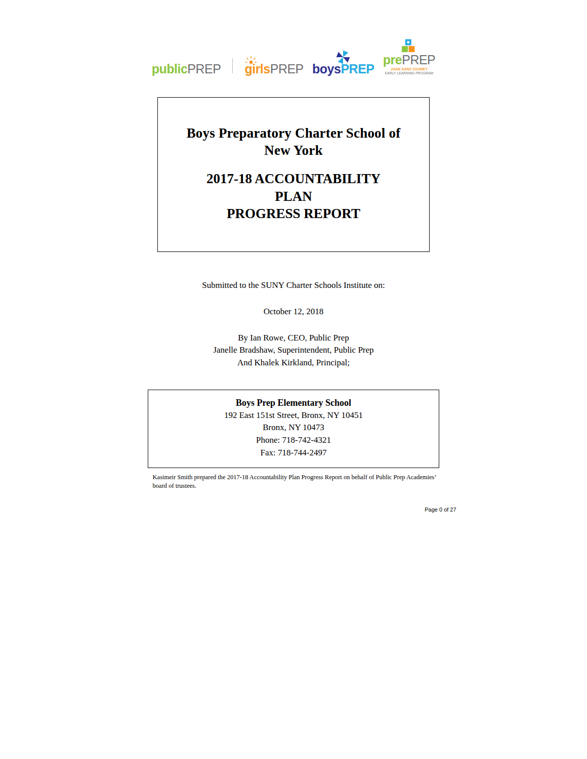public PREP
girls PREP
boys PREP
pre PREP
JOAN GANZ COONEY
EARLY LEARNING PROGRAM
Boys Preparatory Charter School of
New York
2017-18 ACCOUNTABILITY
PLAN
PROGRESS REPORT
Submitted to the SUNY Charter Schools Institute on:
October 12, 2018
By Ian Rowe, CEO, Public Prep
Janelle Bradshaw, Superintendent, Public Prep
And Khalek Kirkland, Principal;
Boys Prep Elementary School
192 East 151st Street, Bronx, NY 10451
Bronx, NY 10473
Phone: 718-742-4321
Fax: 718-744-2497
Kasimeir Smith prepared the 2017-18 Accountability Plan Progress Report on behalf of Public Prep Academies’ board of trustees.
Page 0 of 27